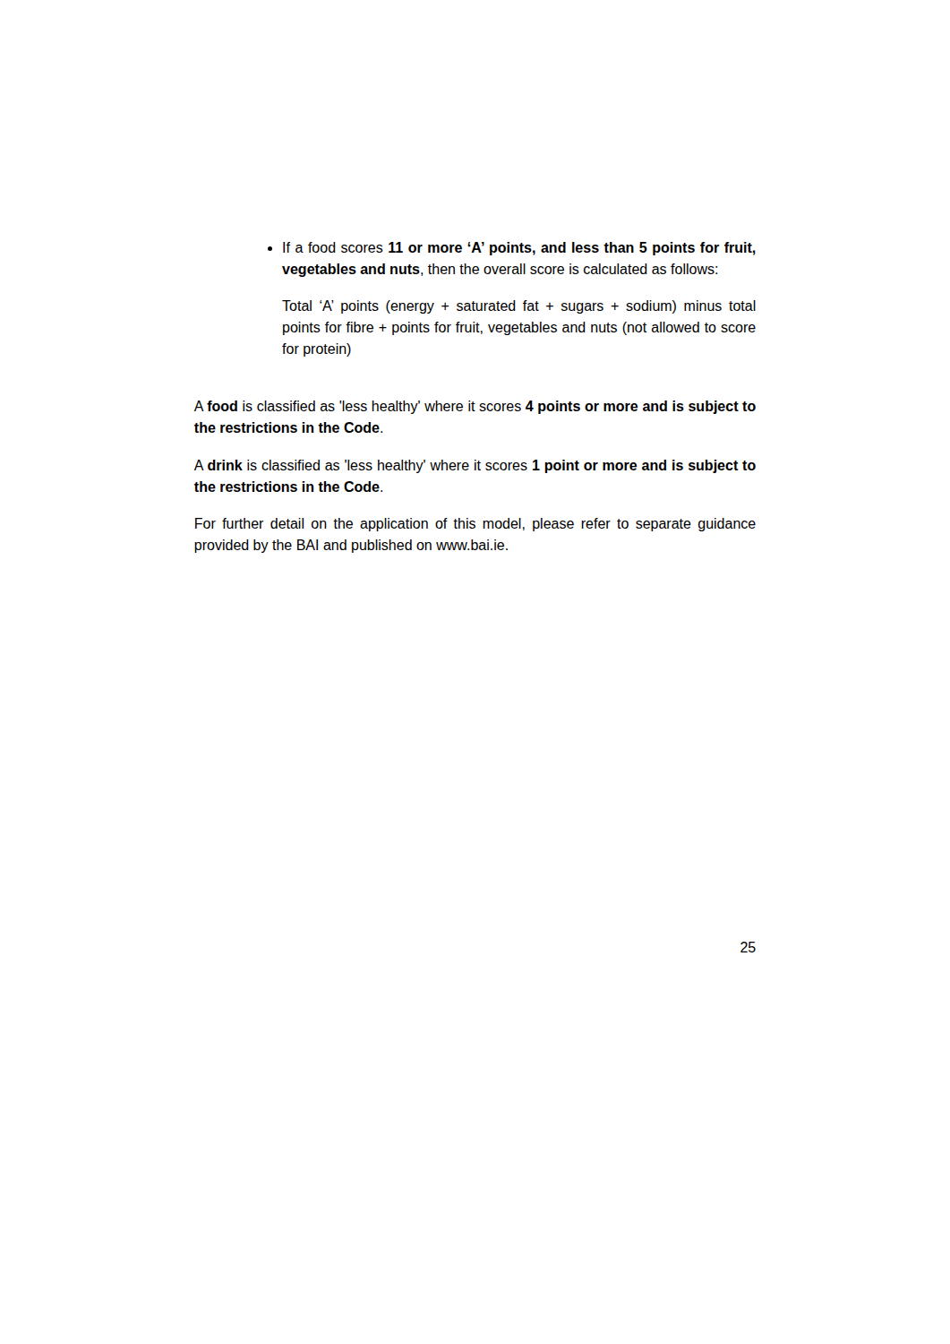If a food scores 11 or more ‘A’ points, and less than 5 points for fruit, vegetables and nuts, then the overall score is calculated as follows:
Total ‘A’ points (energy + saturated fat + sugars + sodium) minus total points for fibre + points for fruit, vegetables and nuts (not allowed to score for protein)
A food is classified as 'less healthy' where it scores 4 points or more and is subject to the restrictions in the Code.
A drink is classified as 'less healthy' where it scores 1 point or more and is subject to the restrictions in the Code.
For further detail on the application of this model, please refer to separate guidance provided by the BAI and published on www.bai.ie.
25